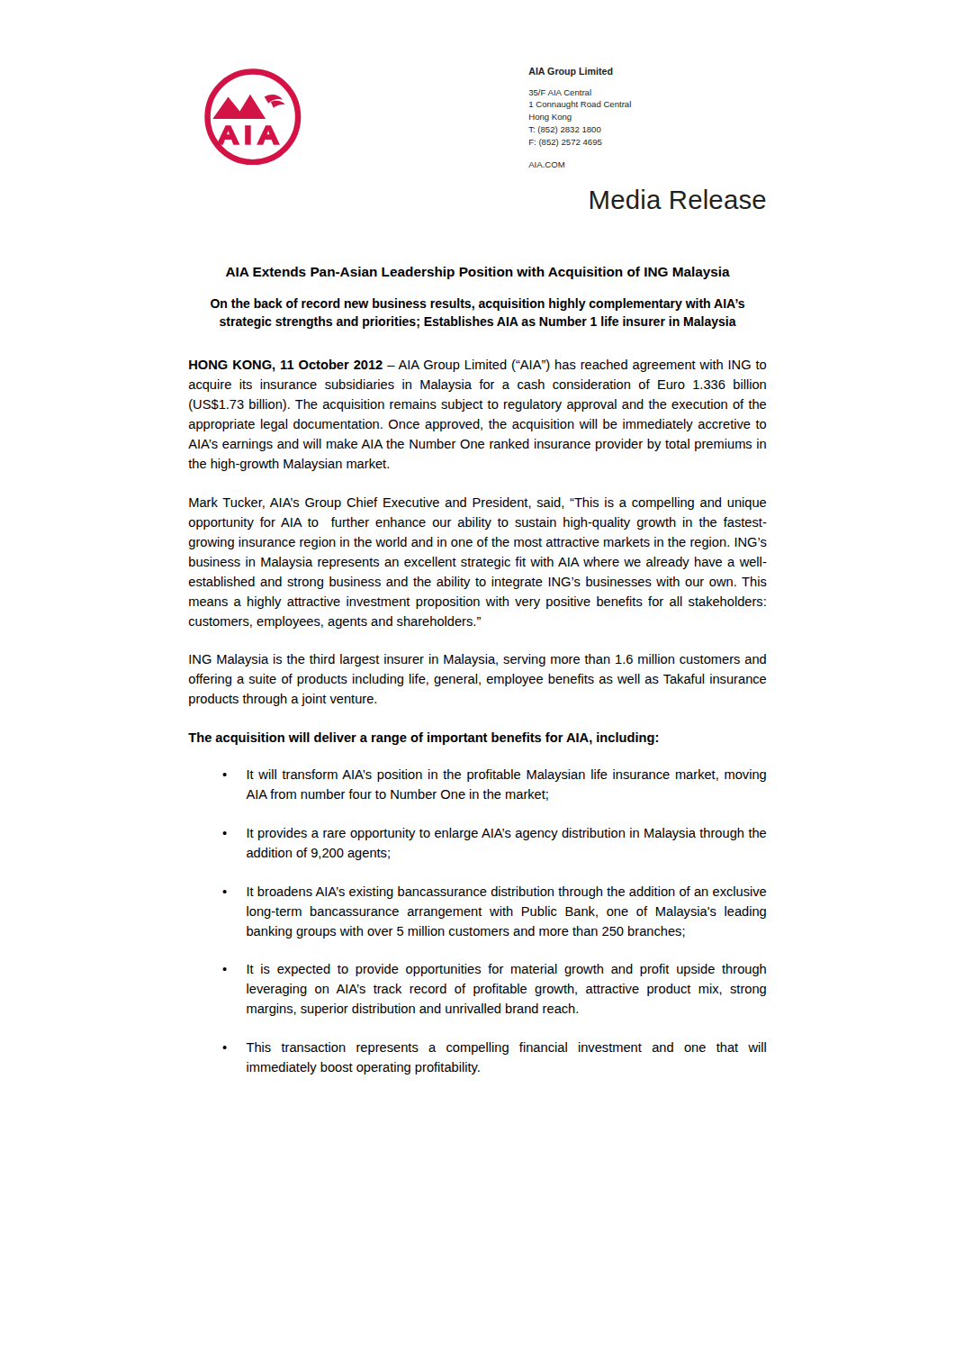AIA Group Limited
35/F AIA Central
1 Connaught Road Central
Hong Kong
T: (852) 2832 1800
F: (852) 2572 4695
AIA.COM
Media Release
AIA Extends Pan-Asian Leadership Position with Acquisition of ING Malaysia
On the back of record new business results, acquisition highly complementary with AIA’s strategic strengths and priorities; Establishes AIA as Number 1 life insurer in Malaysia
HONG KONG, 11 October 2012 – AIA Group Limited (“AIA”) has reached agreement with ING to acquire its insurance subsidiaries in Malaysia for a cash consideration of Euro 1.336 billion (US$1.73 billion). The acquisition remains subject to regulatory approval and the execution of the appropriate legal documentation. Once approved, the acquisition will be immediately accretive to AIA’s earnings and will make AIA the Number One ranked insurance provider by total premiums in the high-growth Malaysian market.
Mark Tucker, AIA’s Group Chief Executive and President, said, “This is a compelling and unique opportunity for AIA to further enhance our ability to sustain high-quality growth in the fastest-growing insurance region in the world and in one of the most attractive markets in the region. ING’s business in Malaysia represents an excellent strategic fit with AIA where we already have a well-established and strong business and the ability to integrate ING’s businesses with our own. This means a highly attractive investment proposition with very positive benefits for all stakeholders: customers, employees, agents and shareholders.”
ING Malaysia is the third largest insurer in Malaysia, serving more than 1.6 million customers and offering a suite of products including life, general, employee benefits as well as Takaful insurance products through a joint venture.
The acquisition will deliver a range of important benefits for AIA, including:
It will transform AIA’s position in the profitable Malaysian life insurance market, moving AIA from number four to Number One in the market;
It provides a rare opportunity to enlarge AIA’s agency distribution in Malaysia through the addition of 9,200 agents;
It broadens AIA’s existing bancassurance distribution through the addition of an exclusive long-term bancassurance arrangement with Public Bank, one of Malaysia's leading banking groups with over 5 million customers and more than 250 branches;
It is expected to provide opportunities for material growth and profit upside through leveraging on AIA’s track record of profitable growth, attractive product mix, strong margins, superior distribution and unrivalled brand reach.
This transaction represents a compelling financial investment and one that will immediately boost operating profitability.